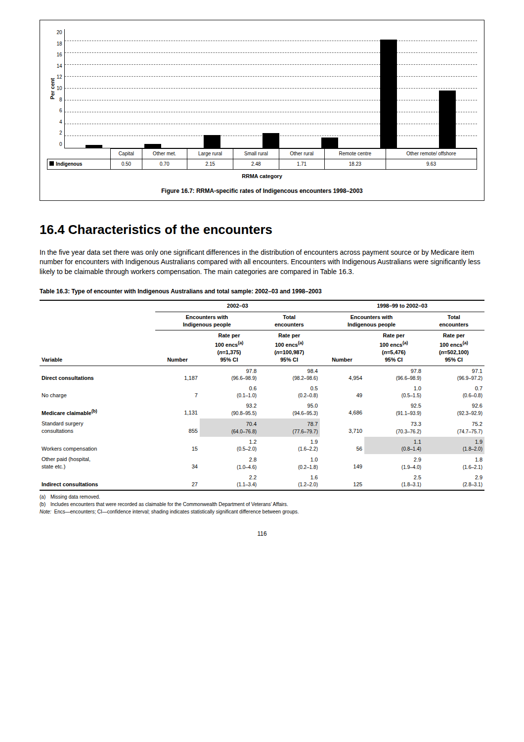Per cent
2018161412 1086420
| | Capital | Other met. | Large rural | Small rural | Other rural | Remote centre | Other remote/ offshore |
| Indigenous | 0.50 | 0.70 | 2.15 | 2.48 | 1.71 | 18.23 | 9.63 |
RRMA category
Figure 16.7: RRMA-specific rates of Indigencous encounters 1998–2003
16.4 Characteristics of the encounters
In the five year data set there was only one significant differences in the distribution of encounters across payment source or by Medicare item number for encounters with Indigenous Australians compared with all encounters. Encounters with Indigenous Australians were significantly less likely to be claimable through workers compensation. The main categories are compared in Table 16.3.
Table 16.3: Type of encounter with Indigenous Australians and total sample: 2002–03 and 1998–2003
| | 2002–03 | 1998–99 to 2002–03 |
| --- | --- | --- |
| | Encounters with Indigenous people | Total encounters | Encounters with Indigenous people | Total encounters |
| Variable | Number | Rate per 100 encs (a) ( n =1,375) 95% CI | Rate per 100 encs (a) ( n =100,987) 95% CI | Number | Rate per 100 encs (a) ( n =5,476) 95% CI | Rate per 100 encs (a) ( n =502,100) 95% CI |
| Direct consultations | 1,187 | 97.8 (96.6–98.9) | 98.4 (98.2–98.6) | 4,954 | 97.8 (96.6–98.9) | 97.1 (96.9–97.2) |
| No charge | 7 | 0.6 (0.1–1.0) | 0.5 (0.2–0.8) | 49 | 1.0 (0.5–1.5) | 0.7 (0.6–0.8) |
| Medicare claimable (b) | 1,131 | 93.2 (90.8–95.5) | 95.0 (94.6–95.3) | 4,686 | 92.5 (91.1–93.9) | 92.6 (92.3–92.9) |
| Standard surgery consultations | 855 | 70.4 (64.0–76.8) | 78.7 (77.6–79.7) | 3,710 | 73.3 (70.3–76.2) | 75.2 (74.7–75.7) |
| Workers compensation | 15 | 1.2 (0.5–2.0) | 1.9 (1.6–2.2) | 56 | 1.1 (0.8–1.4) | 1.9 (1.8–2.0) |
| Other paid (hospital, state etc.) | 34 | 2.8 (1.0–4.6) | 1.0 (0.2–1.8) | 149 | 2.9 (1.9–4.0) | 1.8 (1.6–2.1) |
| Indirect consultations | 27 | 2.2 (1.1–3.4) | 1.6 (1.2–2.0) | 125 | 2.5 (1.8–3.1) | 2.9 (2.8–3.1) |
(a) Missing data removed.
(b) Includes encounters that were recorded as claimable for the Commonwealth Department of Veterans’ Affairs.
Note: Encs—encounters; CI—confidence interval; shading indicates statistically significant difference between groups.
116